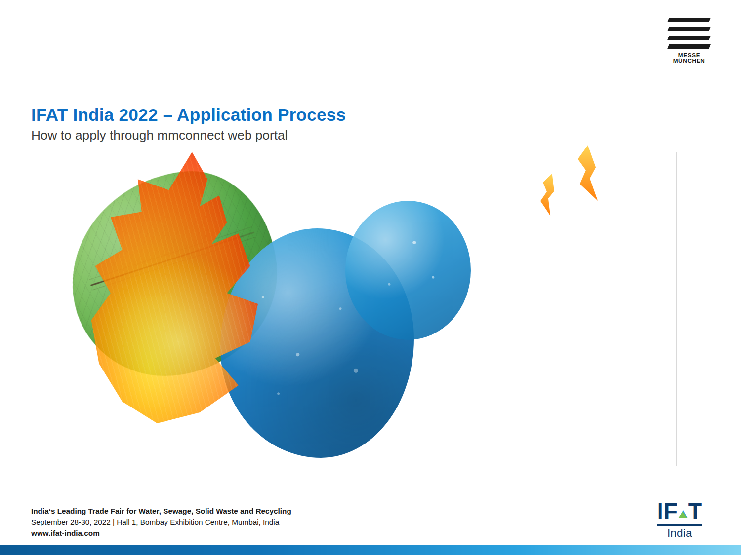MESSE MÜNCHEN
IFAT India 2022 – Application Process
How to apply through mmconnect web portal
India‘s Leading Trade Fair for Water, Sewage, Solid Waste and Recycling
September 28-30, 2022 | Hall 1, Bombay Exhibition Centre, Mumbai, India
www.ifat-india.com
IF T
India